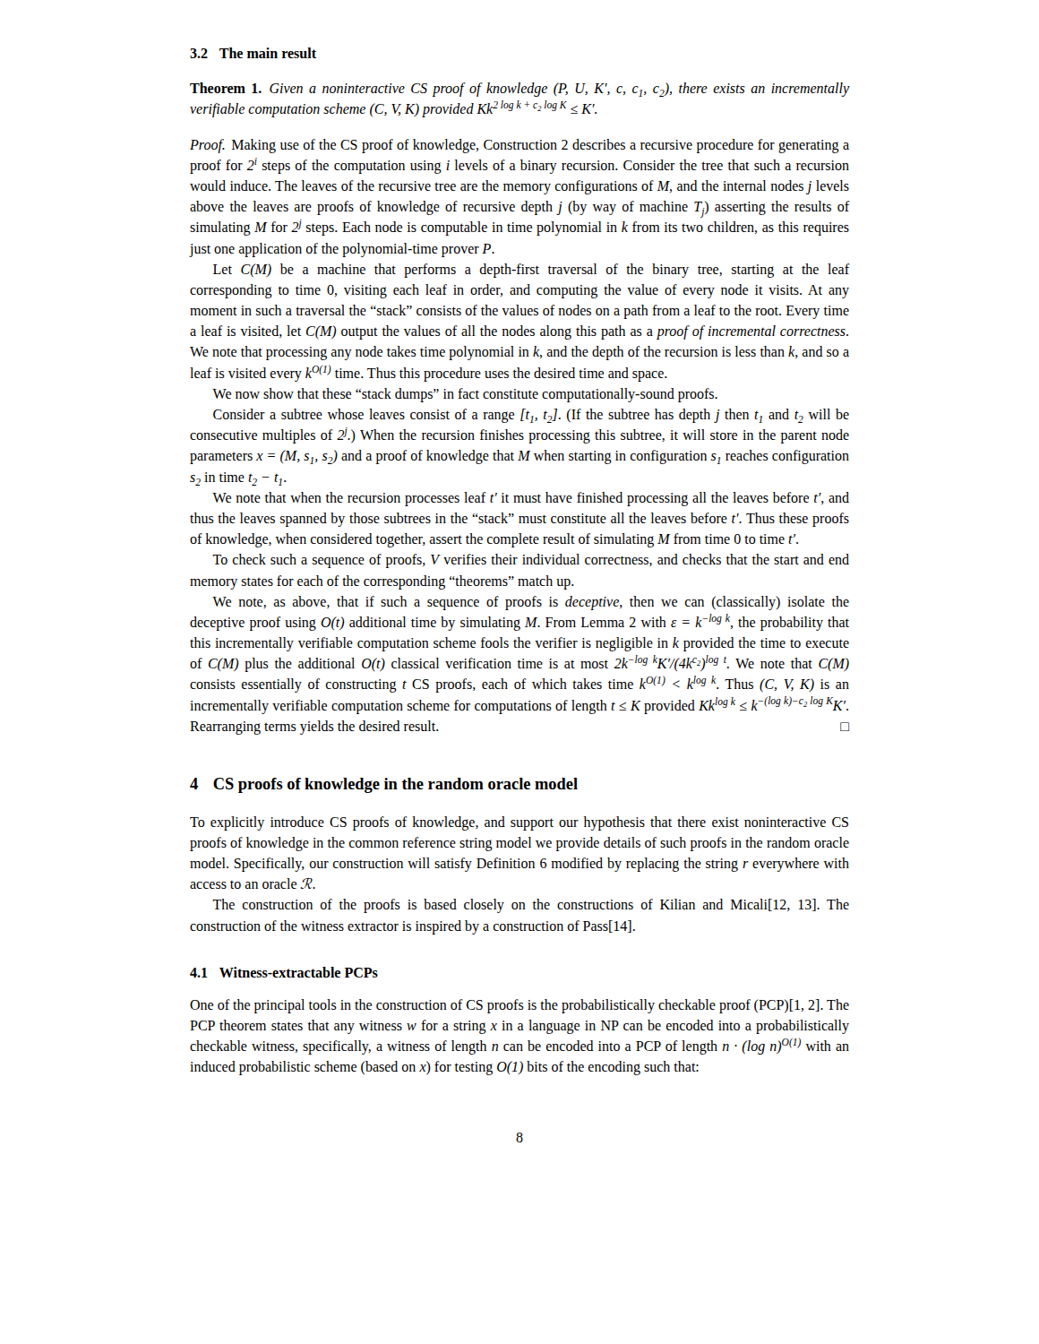3.2 The main result
Theorem 1. Given a noninteractive CS proof of knowledge (P, U, K′, c, c1, c2), there exists an incrementally verifiable computation scheme (C, V, K) provided Kk2 log k + c2 log K ≤ K′.
Proof. Making use of the CS proof of knowledge, Construction 2 describes a recursive procedure for generating a proof for 2i steps of the computation using i levels of a binary recursion. Consider the tree that such a recursion would induce. The leaves of the recursive tree are the memory configurations of M, and the internal nodes j levels above the leaves are proofs of knowledge of recursive depth j (by way of machine Tj) asserting the results of simulating M for 2j steps. Each node is computable in time polynomial in k from its two children, as this requires just one application of the polynomial-time prover P.
Let C(M) be a machine that performs a depth-first traversal of the binary tree, starting at the leaf corresponding to time 0, visiting each leaf in order, and computing the value of every node it visits. At any moment in such a traversal the “stack” consists of the values of nodes on a path from a leaf to the root. Every time a leaf is visited, let C(M) output the values of all the nodes along this path as a proof of incremental correctness. We note that processing any node takes time polynomial in k, and the depth of the recursion is less than k, and so a leaf is visited every kO(1) time. Thus this procedure uses the desired time and space.
We now show that these “stack dumps” in fact constitute computationally-sound proofs.
Consider a subtree whose leaves consist of a range [t1, t2]. (If the subtree has depth j then t1 and t2 will be consecutive multiples of 2j.) When the recursion finishes processing this subtree, it will store in the parent node parameters x = (M, s1, s2) and a proof of knowledge that M when starting in configuration s1 reaches configuration s2 in time t2 − t1.
We note that when the recursion processes leaf t′ it must have finished processing all the leaves before t′, and thus the leaves spanned by those subtrees in the “stack” must constitute all the leaves before t′. Thus these proofs of knowledge, when considered together, assert the complete result of simulating M from time 0 to time t′.
To check such a sequence of proofs, V verifies their individual correctness, and checks that the start and end memory states for each of the corresponding “theorems” match up.
We note, as above, that if such a sequence of proofs is deceptive, then we can (classically) isolate the deceptive proof using O(t) additional time by simulating M. From Lemma 2 with ε = k−log k, the probability that this incrementally verifiable computation scheme fools the verifier is negligible in k provided the time to execute of C(M) plus the additional O(t) classical verification time is at most 2k−log kK′/(4kc2)log t. We note that C(M) consists essentially of constructing t CS proofs, each of which takes time kO(1) < klog k. Thus (C, V, K) is an incrementally verifiable computation scheme for computations of length t ≤ K provided Kklog k ≤ k−(log k)−c2 log KK′. Rearranging terms yields the desired result.□
4 CS proofs of knowledge in the random oracle model
To explicitly introduce CS proofs of knowledge, and support our hypothesis that there exist noninteractive CS proofs of knowledge in the common reference string model we provide details of such proofs in the random oracle model. Specifically, our construction will satisfy Definition 6 modified by replacing the string r everywhere with access to an oracle ℛ.
The construction of the proofs is based closely on the constructions of Kilian and Micali[12, 13]. The construction of the witness extractor is inspired by a construction of Pass[14].
4.1 Witness-extractable PCPs
One of the principal tools in the construction of CS proofs is the probabilistically checkable proof (PCP)[1, 2]. The PCP theorem states that any witness w for a string x in a language in NP can be encoded into a probabilistically checkable witness, specifically, a witness of length n can be encoded into a PCP of length n · (log n)O(1) with an induced probabilistic scheme (based on x) for testing O(1) bits of the encoding such that:
8